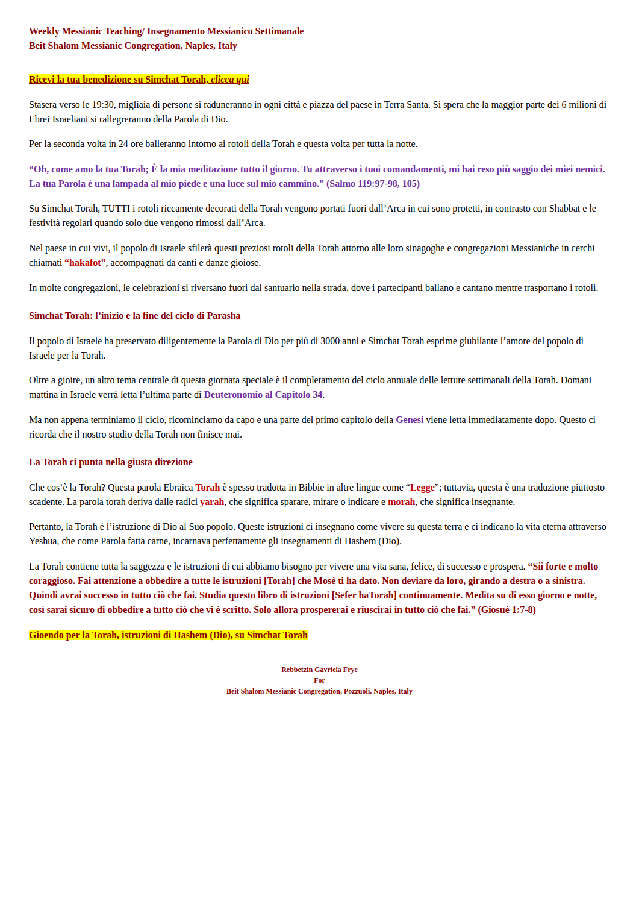Weekly Messianic Teaching/ Insegnamento Messianico Settimanale
Beit Shalom Messianic Congregation, Naples, Italy
Ricevi la tua benedizione su Simchat Torah, clicca qui
Stasera verso le 19:30, migliaia di persone si raduneranno in ogni città e piazza del paese in Terra Santa. Si spera che la maggior parte dei 6 milioni di Ebrei Israeliani si rallegreranno della Parola di Dio.
Per la seconda volta in 24 ore balleranno intorno ai rotoli della Torah e questa volta per tutta la notte.
“Oh, come amo la tua Torah; È la mia meditazione tutto il giorno. Tu attraverso i tuoi comandamenti, mi hai reso più saggio dei miei nemici. La tua Parola è una lampada al mio piede e una luce sul mio cammino.” (Salmo 119:97-98, 105)
Su Simchat Torah, TUTTI i rotoli riccamente decorati della Torah vengono portati fuori dall’Arca in cui sono protetti, in contrasto con Shabbat e le festività regolari quando solo due vengono rimossi dall’Arca.
Nel paese in cui vivi, il popolo di Israele sfilerà questi preziosi rotoli della Torah attorno alle loro sinagoghe e congregazioni Messianiche in cerchi chiamati “hakafot”, accompagnati da canti e danze gioiose.
In molte congregazioni, le celebrazioni si riversano fuori dal santuario nella strada, dove i partecipanti ballano e cantano mentre trasportano i rotoli.
Simchat Torah: l’inizio e la fine del ciclo di Parasha
Il popolo di Israele ha preservato diligentemente la Parola di Dio per più di 3000 anni e Simchat Torah esprime giubilante l’amore del popolo di Israele per la Torah.
Oltre a gioire, un altro tema centrale di questa giornata speciale è il completamento del ciclo annuale delle letture settimanali della Torah. Domani mattina in Israele verrà letta l’ultima parte di Deuteronomio al Capitolo 34.
Ma non appena terminiamo il ciclo, ricominciamo da capo e una parte del primo capitolo della Genesi viene letta immediatamente dopo. Questo ci ricorda che il nostro studio della Torah non finisce mai.
La Torah ci punta nella giusta direzione
Che cos’è la Torah? Questa parola Ebraica Torah è spesso tradotta in Bibbie in altre lingue come “Legge”; tuttavia, questa è una traduzione piuttosto scadente. La parola torah deriva dalle radici yarah, che significa sparare, mirare o indicare e morah, che significa insegnante.
Pertanto, la Torah è l’istruzione di Dio al Suo popolo. Queste istruzioni ci insegnano come vivere su questa terra e ci indicano la vita eterna attraverso Yeshua, che come Parola fatta carne, incarnava perfettamente gli insegnamenti di Hashem (Dio).
La Torah contiene tutta la saggezza e le istruzioni di cui abbiamo bisogno per vivere una vita sana, felice, di successo e prospera. “Sii forte e molto coraggioso. Fai attenzione a obbedire a tutte le istruzioni [Torah] che Mosè ti ha dato. Non deviare da loro, girando a destra o a sinistra. Quindi avrai successo in tutto ciò che fai. Studia questo libro di istruzioni [Sefer haTorah] continuamente. Medita su di esso giorno e notte, così sarai sicuro di obbedire a tutto ciò che vi è scritto. Solo allora prospererai e riuscirai in tutto ciò che fai.” (Giosuè 1:7-8)
Gioendo per la Torah, istruzioni di Hashem (Dio), su Simchat Torah
Rebbetzin Gavriela Frye
For
Beit Shalom Messianic Congregation, Pozzuoli, Naples, Italy